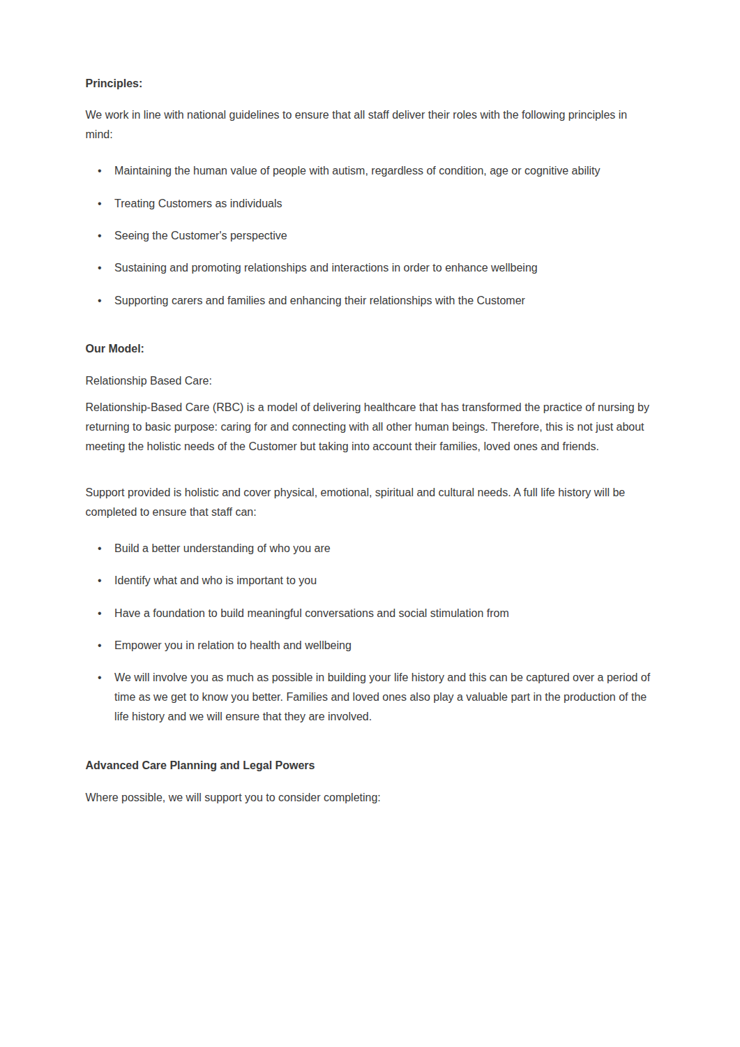Principles:
We work in line with national guidelines to ensure that all staff deliver their roles with the following principles in mind:
Maintaining the human value of people with autism, regardless of condition, age or cognitive ability
Treating Customers as individuals
Seeing the Customer's perspective
Sustaining and promoting relationships and interactions in order to enhance wellbeing
Supporting carers and families and enhancing their relationships with the Customer
Our Model:
Relationship Based Care:
Relationship-Based Care (RBC) is a model of delivering healthcare that has transformed the practice of nursing by returning to basic purpose: caring for and connecting with all other human beings. Therefore, this is not just about meeting the holistic needs of the Customer but taking into account their families, loved ones and friends.
Support provided is holistic and cover physical, emotional, spiritual and cultural needs. A full life history will be completed to ensure that staff can:
Build a better understanding of who you are
Identify what and who is important to you
Have a foundation to build meaningful conversations and social stimulation from
Empower you in relation to health and wellbeing
We will involve you as much as possible in building your life history and this can be captured over a period of time as we get to know you better. Families and loved ones also play a valuable part in the production of the life history and we will ensure that they are involved.
Advanced Care Planning and Legal Powers
Where possible, we will support you to consider completing: